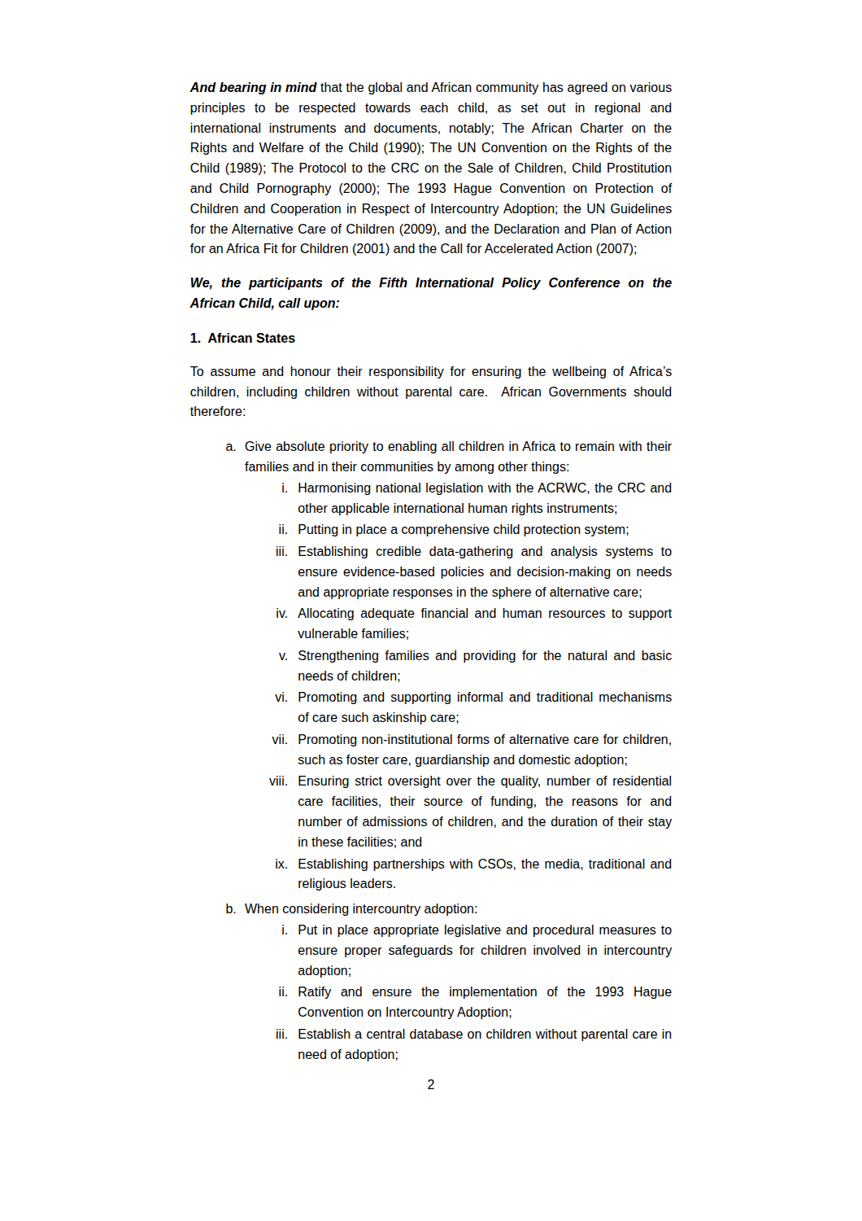And bearing in mind that the global and African community has agreed on various principles to be respected towards each child, as set out in regional and international instruments and documents, notably; The African Charter on the Rights and Welfare of the Child (1990); The UN Convention on the Rights of the Child (1989); The Protocol to the CRC on the Sale of Children, Child Prostitution and Child Pornography (2000); The 1993 Hague Convention on Protection of Children and Cooperation in Respect of Intercountry Adoption; the UN Guidelines for the Alternative Care of Children (2009), and the Declaration and Plan of Action for an Africa Fit for Children (2001) and the Call for Accelerated Action (2007);
We, the participants of the Fifth International Policy Conference on the African Child, call upon:
1. African States
To assume and honour their responsibility for ensuring the wellbeing of Africa’s children, including children without parental care. African Governments should therefore:
Give absolute priority to enabling all children in Africa to remain with their families and in their communities by among other things:
Harmonising national legislation with the ACRWC, the CRC and other applicable international human rights instruments;
Putting in place a comprehensive child protection system;
Establishing credible data-gathering and analysis systems to ensure evidence-based policies and decision-making on needs and appropriate responses in the sphere of alternative care;
Allocating adequate financial and human resources to support vulnerable families;
Strengthening families and providing for the natural and basic needs of children;
Promoting and supporting informal and traditional mechanisms of care such askinship care;
Promoting non-institutional forms of alternative care for children, such as foster care, guardianship and domestic adoption;
Ensuring strict oversight over the quality, number of residential care facilities, their source of funding, the reasons for and number of admissions of children, and the duration of their stay in these facilities; and
Establishing partnerships with CSOs, the media, traditional and religious leaders.
When considering intercountry adoption:
Put in place appropriate legislative and procedural measures to ensure proper safeguards for children involved in intercountry adoption;
Ratify and ensure the implementation of the 1993 Hague Convention on Intercountry Adoption;
Establish a central database on children without parental care in need of adoption;
2